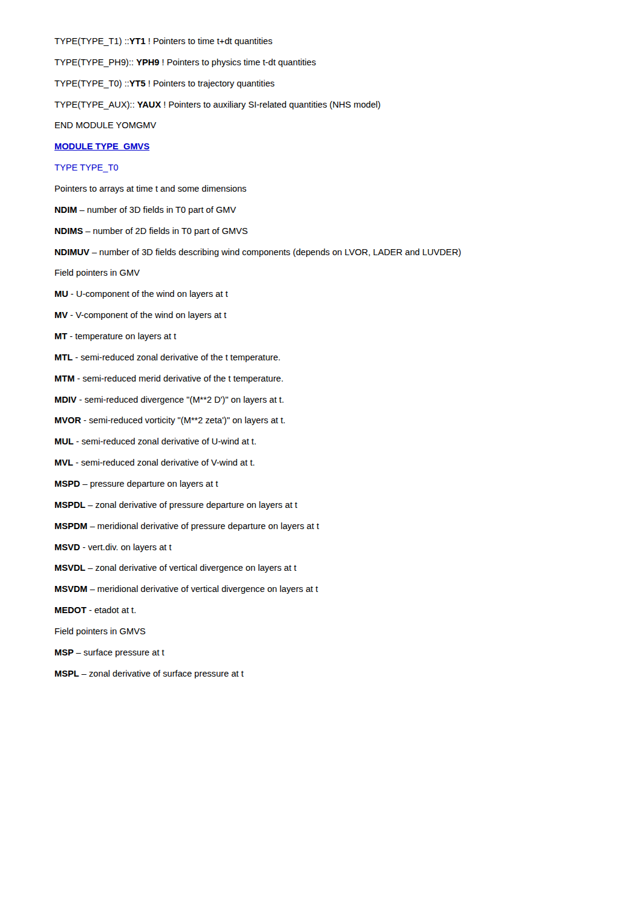TYPE(TYPE_T1) ::YT1 ! Pointers to time t+dt quantities
TYPE(TYPE_PH9):: YPH9 ! Pointers to physics time t-dt quantities
TYPE(TYPE_T0) ::YT5 ! Pointers to trajectory quantities
TYPE(TYPE_AUX):: YAUX ! Pointers to auxiliary SI-related quantities (NHS model)
END MODULE YOMGMV
MODULE TYPE_GMVS
TYPE TYPE_T0
Pointers to arrays at time t and some dimensions
NDIM – number of 3D fields in T0 part of GMV
NDIMS – number of 2D fields in T0 part of GMVS
NDIMUV – number of 3D fields describing wind components (depends on LVOR, LADER and LUVDER)
Field pointers in GMV
MU - U-component of the wind on layers at t
MV - V-component of the wind on layers at t
MT - temperature on layers at t
MTL - semi-reduced zonal derivative of the t temperature.
MTM - semi-reduced merid derivative of the t temperature.
MDIV - semi-reduced divergence "(M**2 D')" on layers at t.
MVOR - semi-reduced vorticity "(M**2 zeta')" on layers at t.
MUL - semi-reduced zonal derivative of U-wind at t.
MVL - semi-reduced zonal derivative of V-wind at t.
MSPD – pressure departure on layers at t
MSPDL – zonal derivative of pressure departure on layers at t
MSPDM – meridional derivative of pressure departure on layers at t
MSVD - vert.div. on layers at t
MSVDL – zonal derivative of vertical divergence on layers at t
MSVDM – meridional derivative of vertical divergence on layers at t
MEDOT - etadot at t.
Field pointers in GMVS
MSP – surface pressure at t
MSPL – zonal derivative of surface pressure at t